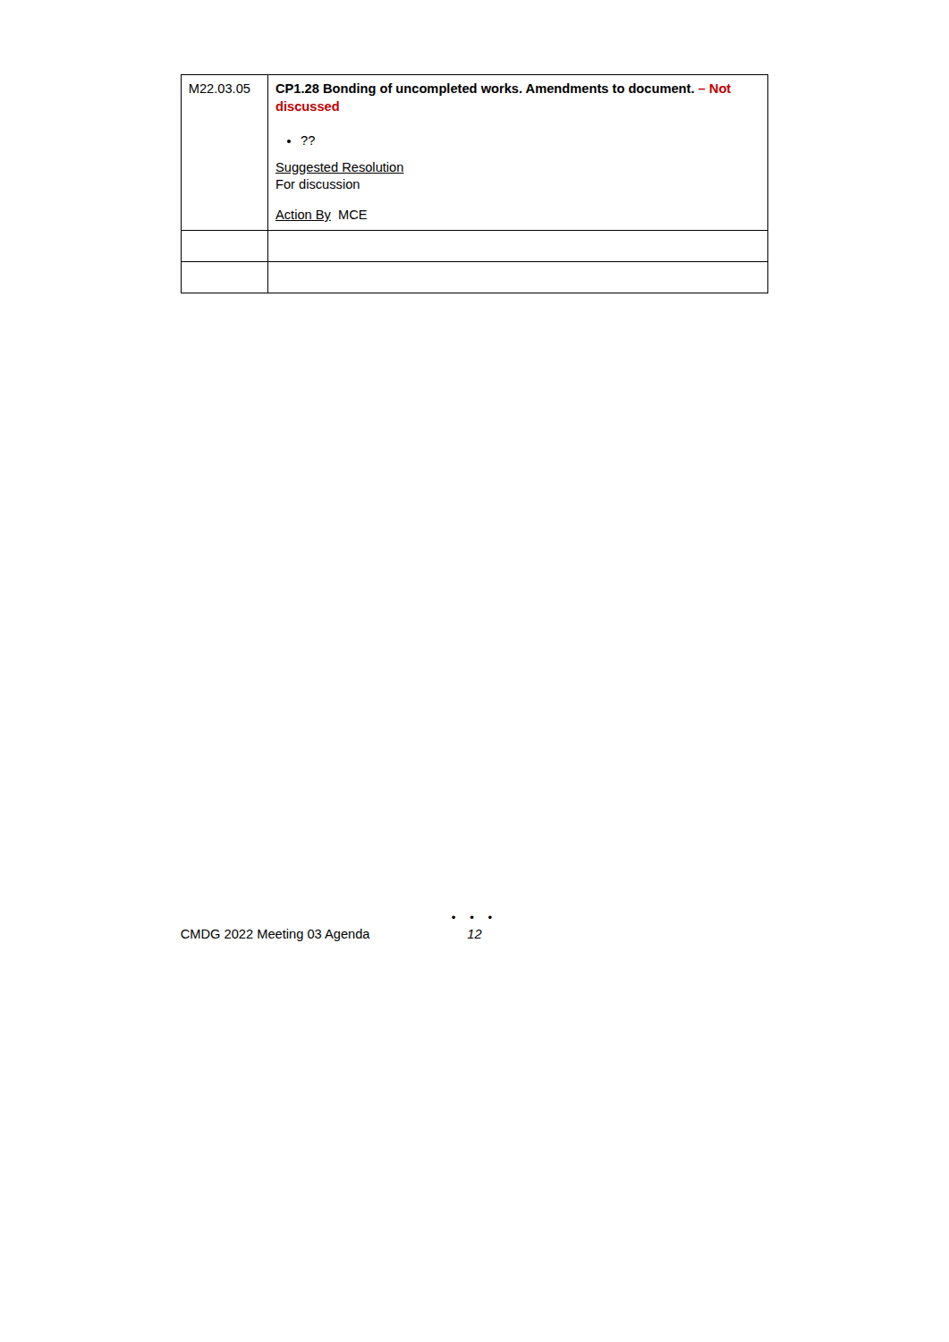| M22.03.05 | CP1.28 Bonding of uncompleted works. Amendments to document. – Not discussed ?? Suggested Resolution For discussion Action By MCE |
• • •
12
CMDG 2022 Meeting 03 Agenda